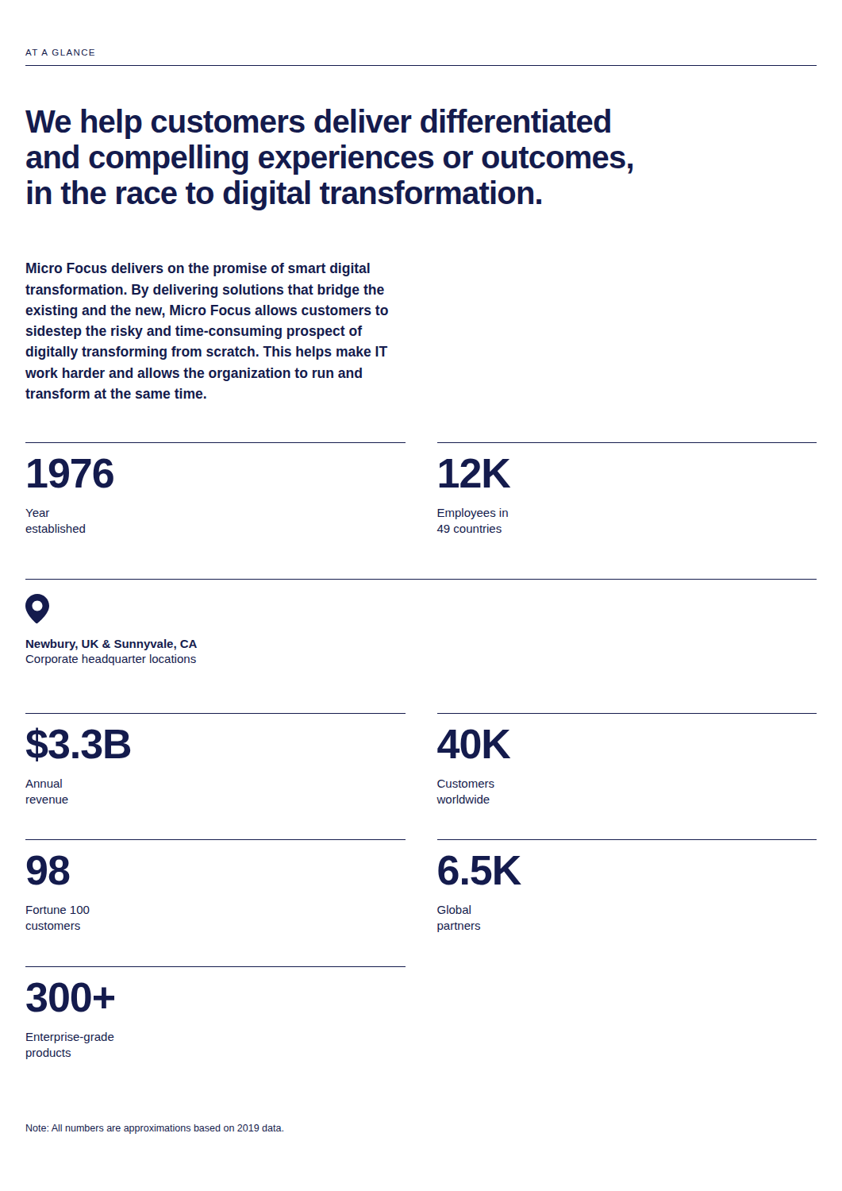At a glance
We help customers deliver differentiated and compelling experiences or outcomes, in the race to digital transformation.
Micro Focus delivers on the promise of smart digital transformation. By delivering solutions that bridge the existing and the new, Micro Focus allows customers to sidestep the risky and time-consuming prospect of digitally transforming from scratch. This helps make IT work harder and allows the organization to run and transform at the same time.
1976 Year
established
12K Employees in
49 countries
Newbury, UK & Sunnyvale, CA
Corporate headquarter locations
$3.3B Annual
revenue
40K Customers
worldwide
98 Fortune 100
customers
6.5K Global
partners
300+ Enterprise-grade
products
Note: All numbers are approximations based on 2019 data.